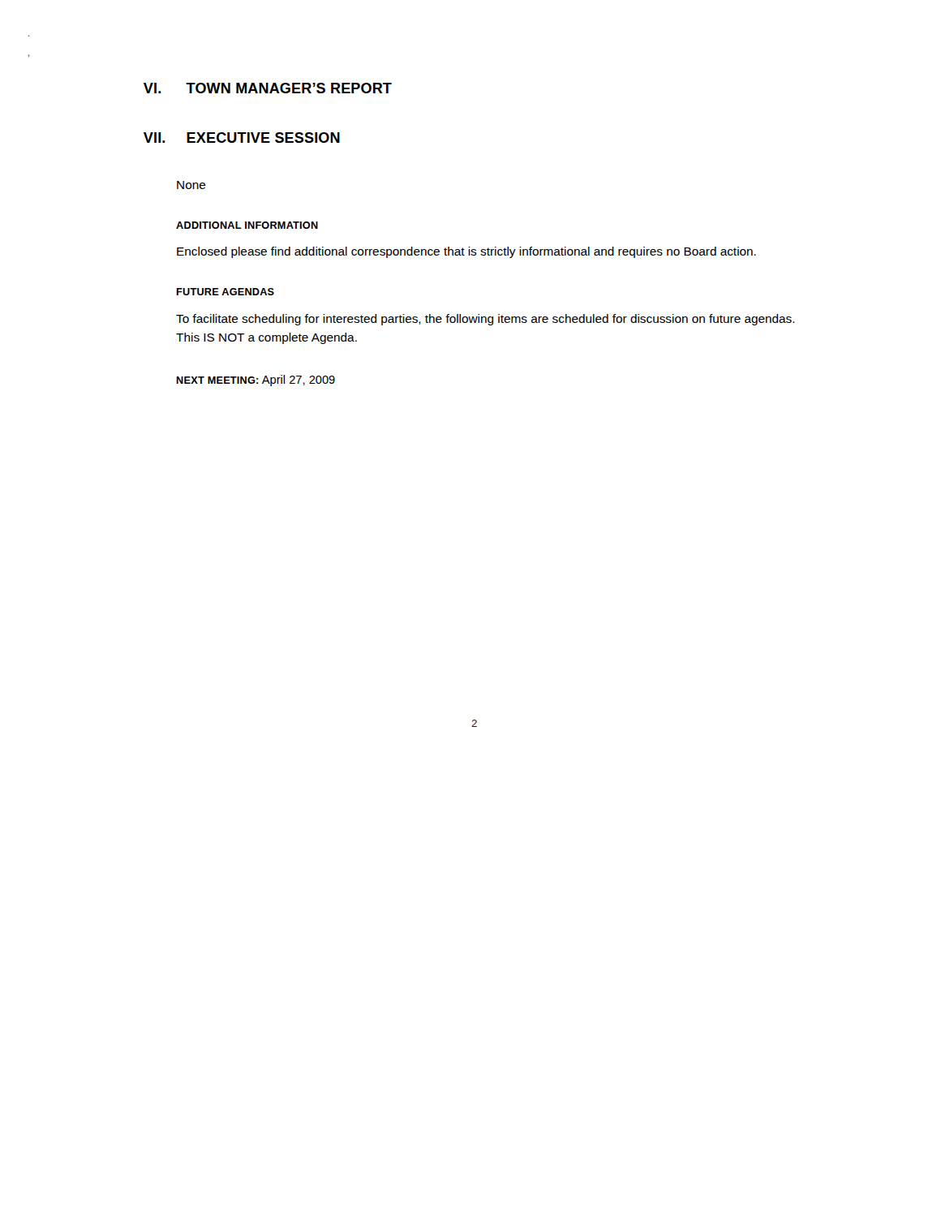.
,
VI. TOWN MANAGER’S REPORT
VII. EXECUTIVE SESSION
None
ADDITIONAL INFORMATION
Enclosed please find additional correspondence that is strictly informational and requires no Board action.
FUTURE AGENDAS
To facilitate scheduling for interested parties, the following items are scheduled for discussion on future agendas. This IS NOT a complete Agenda.
NEXT MEETING: April 27, 2009
2